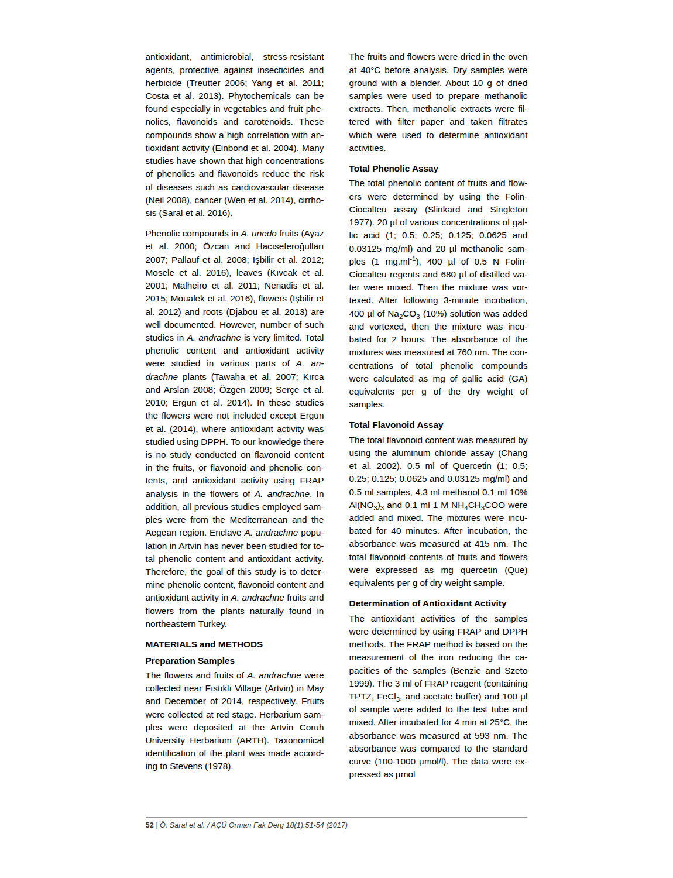antioxidant, antimicrobial, stress-resistant agents, protective against insecticides and herbicide (Treutter 2006; Yang et al. 2011; Costa et al. 2013). Phytochemicals can be found especially in vegetables and fruit phenolics, flavonoids and carotenoids. These compounds show a high correlation with antioxidant activity (Einbond et al. 2004). Many studies have shown that high concentrations of phenolics and flavonoids reduce the risk of diseases such as cardiovascular disease (Neil 2008), cancer (Wen et al. 2014), cirrhosis (Saral et al. 2016).
Phenolic compounds in A. unedo fruits (Ayaz et al. 2000; Özcan and Hacıseferoğulları 2007; Pallauf et al. 2008; Işbilir et al. 2012; Mosele et al. 2016), leaves (Kıvcak et al. 2001; Malheiro et al. 2011; Nenadis et al. 2015; Moualek et al. 2016), flowers (Işbilir et al. 2012) and roots (Djabou et al. 2013) are well documented. However, number of such studies in A. andrachne is very limited. Total phenolic content and antioxidant activity were studied in various parts of A. andrachne plants (Tawaha et al. 2007; Kırca and Arslan 2008; Özgen 2009; Serçe et al. 2010; Ergun et al. 2014). In these studies the flowers were not included except Ergun et al. (2014), where antioxidant activity was studied using DPPH. To our knowledge there is no study conducted on flavonoid content in the fruits, or flavonoid and phenolic contents, and antioxidant activity using FRAP analysis in the flowers of A. andrachne. In addition, all previous studies employed samples were from the Mediterranean and the Aegean region. Enclave A. andrachne population in Artvin has never been studied for total phenolic content and antioxidant activity. Therefore, the goal of this study is to determine phenolic content, flavonoid content and antioxidant activity in A. andrachne fruits and flowers from the plants naturally found in northeastern Turkey.
MATERIALS and METHODS
Preparation Samples
The flowers and fruits of A. andrachne were collected near Fıstıklı Village (Artvin) in May and December of 2014, respectively. Fruits were collected at red stage. Herbarium samples were deposited at the Artvin Coruh University Herbarium (ARTH). Taxonomical identification of the plant was made according to Stevens (1978).
The fruits and flowers were dried in the oven at 40°C before analysis. Dry samples were ground with a blender. About 10 g of dried samples were used to prepare methanolic extracts. Then, methanolic extracts were filtered with filter paper and taken filtrates which were used to determine antioxidant activities.
Total Phenolic Assay
The total phenolic content of fruits and flowers were determined by using the Folin-Ciocalteu assay (Slinkard and Singleton 1977). 20 µl of various concentrations of gallic acid (1; 0.5; 0.25; 0.125; 0.0625 and 0.03125 mg/ml) and 20 µl methanolic samples (1 mg.ml-1), 400 µl of 0.5 N Folin-Ciocalteu regents and 680 µl of distilled water were mixed. Then the mixture was vortexed. After following 3-minute incubation, 400 µl of Na2CO3 (10%) solution was added and vortexed, then the mixture was incubated for 2 hours. The absorbance of the mixtures was measured at 760 nm. The concentrations of total phenolic compounds were calculated as mg of gallic acid (GA) equivalents per g of the dry weight of samples.
Total Flavonoid Assay
The total flavonoid content was measured by using the aluminum chloride assay (Chang et al. 2002). 0.5 ml of Quercetin (1; 0.5; 0.25; 0.125; 0.0625 and 0.03125 mg/ml) and 0.5 ml samples, 4.3 ml methanol 0.1 ml 10% Al(NO3)3 and 0.1 ml 1 M NH4CH3COO were added and mixed. The mixtures were incubated for 40 minutes. After incubation, the absorbance was measured at 415 nm. The total flavonoid contents of fruits and flowers were expressed as mg quercetin (Que) equivalents per g of dry weight sample.
Determination of Antioxidant Activity
The antioxidant activities of the samples were determined by using FRAP and DPPH methods. The FRAP method is based on the measurement of the iron reducing the capacities of the samples (Benzie and Szeto 1999). The 3 ml of FRAP reagent (containing TPTZ, FeCl3, and acetate buffer) and 100 µl of sample were added to the test tube and mixed. After incubated for 4 min at 25°C, the absorbance was measured at 593 nm. The absorbance was compared to the standard curve (100-1000 µmol/l). The data were expressed as µmol
52 | Ö. Saral et al. / AÇÜ Orman Fak Derg 18(1):51-54 (2017)